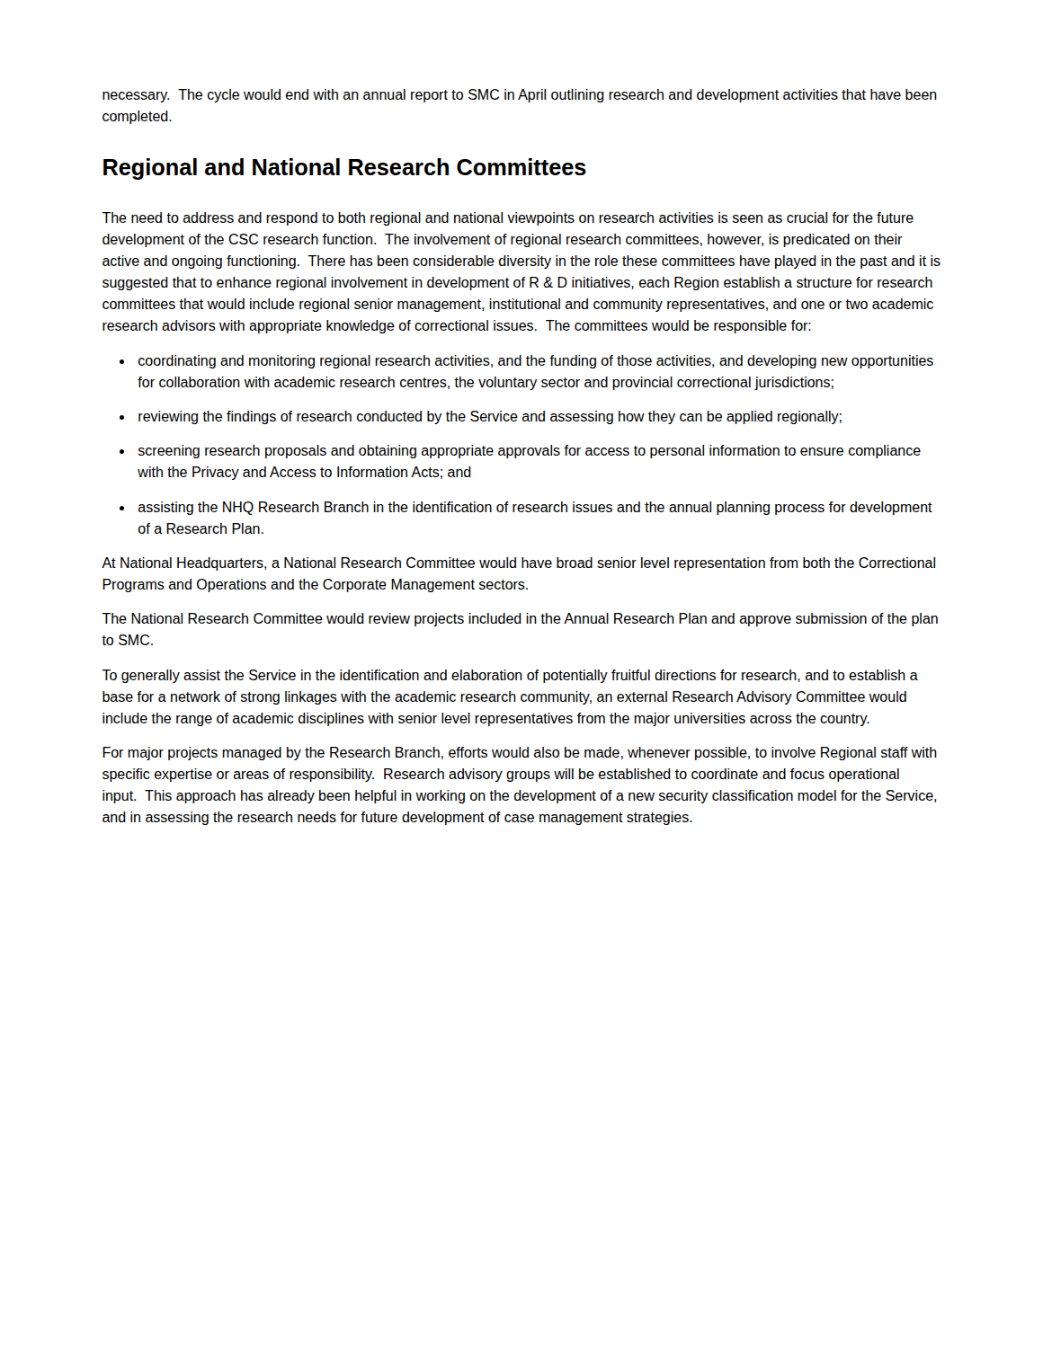necessary. The cycle would end with an annual report to SMC in April outlining research and development activities that have been completed.
Regional and National Research Committees
The need to address and respond to both regional and national viewpoints on research activities is seen as crucial for the future development of the CSC research function. The involvement of regional research committees, however, is predicated on their active and ongoing functioning. There has been considerable diversity in the role these committees have played in the past and it is suggested that to enhance regional involvement in development of R & D initiatives, each Region establish a structure for research committees that would include regional senior management, institutional and community representatives, and one or two academic research advisors with appropriate knowledge of correctional issues. The committees would be responsible for:
coordinating and monitoring regional research activities, and the funding of those activities, and developing new opportunities for collaboration with academic research centres, the voluntary sector and provincial correctional jurisdictions;
reviewing the findings of research conducted by the Service and assessing how they can be applied regionally;
screening research proposals and obtaining appropriate approvals for access to personal information to ensure compliance with the Privacy and Access to Information Acts; and
assisting the NHQ Research Branch in the identification of research issues and the annual planning process for development of a Research Plan.
At National Headquarters, a National Research Committee would have broad senior level representation from both the Correctional Programs and Operations and the Corporate Management sectors.
The National Research Committee would review projects included in the Annual Research Plan and approve submission of the plan to SMC.
To generally assist the Service in the identification and elaboration of potentially fruitful directions for research, and to establish a base for a network of strong linkages with the academic research community, an external Research Advisory Committee would include the range of academic disciplines with senior level representatives from the major universities across the country.
For major projects managed by the Research Branch, efforts would also be made, whenever possible, to involve Regional staff with specific expertise or areas of responsibility. Research advisory groups will be established to coordinate and focus operational input. This approach has already been helpful in working on the development of a new security classification model for the Service, and in assessing the research needs for future development of case management strategies.